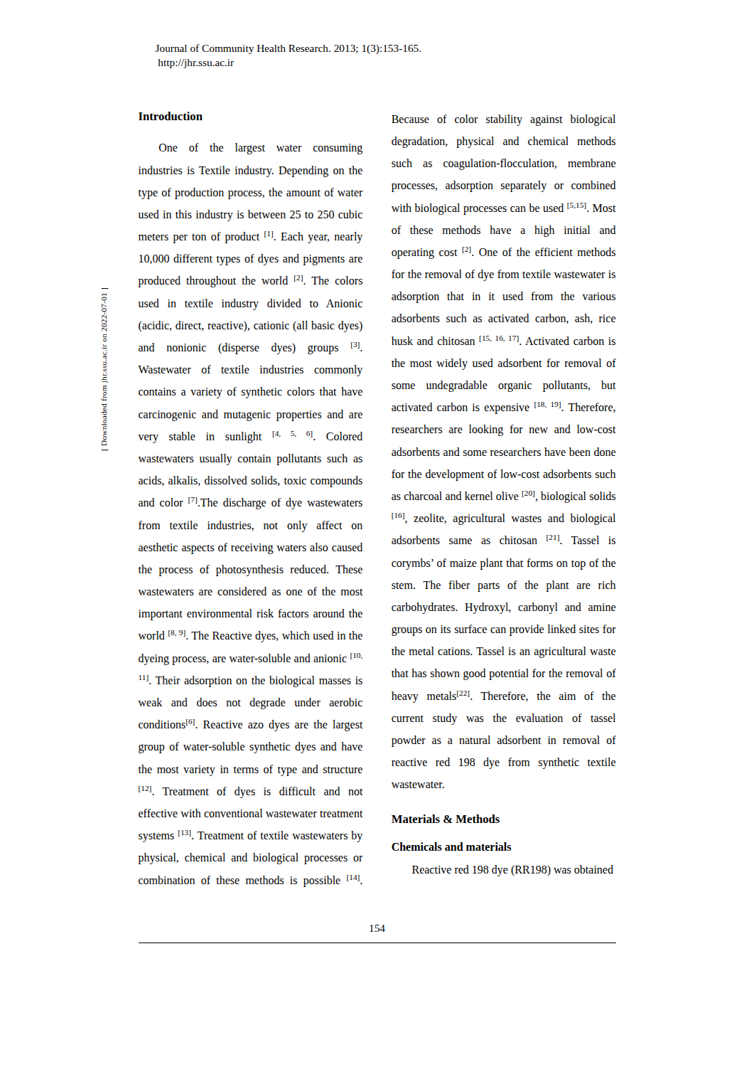[ Downloaded from jhr.ssu.ac.ir on 2022-07-01 ]
Journal of Community Health Research. 2013; 1(3):153-165.
http://jhr.ssu.ac.ir
Introduction
One of the largest water consuming industries is Textile industry. Depending on the type of production process, the amount of water used in this industry is between 25 to 250 cubic meters per ton of product [1]. Each year, nearly 10,000 different types of dyes and pigments are produced throughout the world [2]. The colors used in textile industry divided to Anionic (acidic, direct, reactive), cationic (all basic dyes) and nonionic (disperse dyes) groups [3]. Wastewater of textile industries commonly contains a variety of synthetic colors that have carcinogenic and mutagenic properties and are very stable in sunlight [4, 5, 6]. Colored wastewaters usually contain pollutants such as acids, alkalis, dissolved solids, toxic compounds and color [7].The discharge of dye wastewaters from textile industries, not only affect on aesthetic aspects of receiving waters also caused the process of photosynthesis reduced. These wastewaters are considered as one of the most important environmental risk factors around the world [8, 9]. The Reactive dyes, which used in the dyeing process, are water-soluble and anionic [10, 11]. Their adsorption on the biological masses is weak and does not degrade under aerobic conditions[6]. Reactive azo dyes are the largest group of water-soluble synthetic dyes and have the most variety in terms of type and structure [12]. Treatment of dyes is difficult and not effective with conventional wastewater treatment systems [13]. Treatment of textile wastewaters by physical, chemical and biological processes or combination of these methods is possible [14]. Because of color stability against biological degradation, physical and chemical methods such as coagulation-flocculation, membrane processes, adsorption separately or combined with biological processes can be used [5,15]. Most of these methods have a high initial and operating cost [2]. One of the efficient methods for the removal of dye from textile wastewater is adsorption that in it used from the various adsorbents such as activated carbon, ash, rice husk and chitosan [15, 16, 17]. Activated carbon is the most widely used adsorbent for removal of some undegradable organic pollutants, but activated carbon is expensive [18, 19]. Therefore, researchers are looking for new and low-cost adsorbents and some researchers have been done for the development of low-cost adsorbents such as charcoal and kernel olive [20], biological solids [16], zeolite, agricultural wastes and biological adsorbents same as chitosan [21]. Tassel is corymbs’ of maize plant that forms on top of the stem. The fiber parts of the plant are rich carbohydrates. Hydroxyl, carbonyl and amine groups on its surface can provide linked sites for the metal cations. Tassel is an agricultural waste that has shown good potential for the removal of heavy metals[22]. Therefore, the aim of the current study was the evaluation of tassel powder as a natural adsorbent in removal of reactive red 198 dye from synthetic textile wastewater.
Materials & Methods
Chemicals and materials
Reactive red 198 dye (RR198) was obtained
154